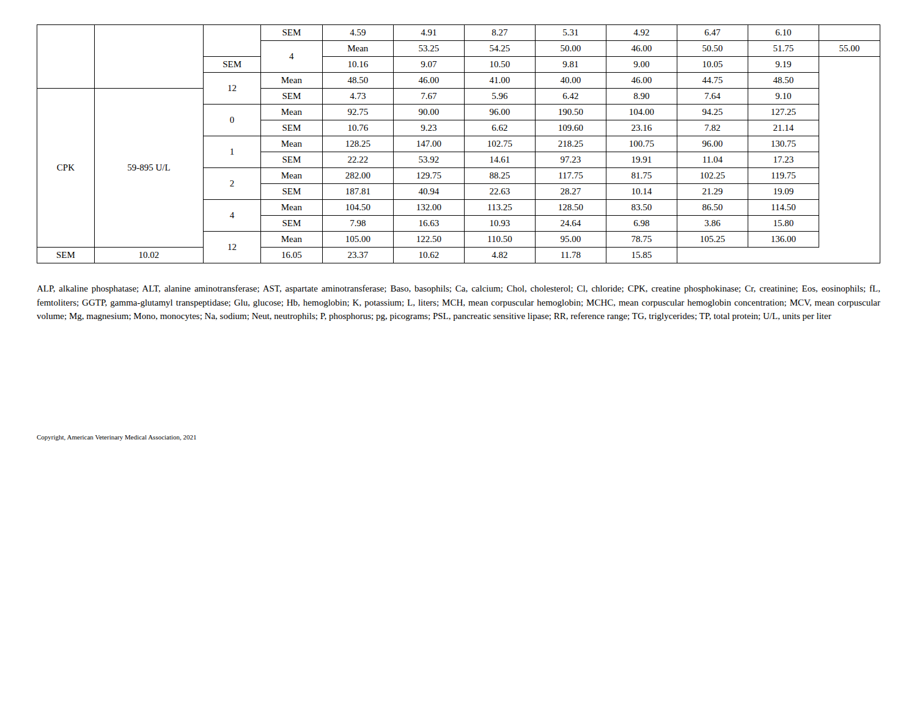| | | | SEM | 4.59 | 4.91 | 8.27 | 5.31 | 4.92 | 6.47 | 6.10 |
| 4 | Mean | 53.25 | 54.25 | 50.00 | 46.00 | 50.50 | 51.75 | 55.00 |
| SEM | 10.16 | 9.07 | 10.50 | 9.81 | 9.00 | 10.05 | 9.19 |
| 12 | Mean | 48.50 | 46.00 | 41.00 | 40.00 | 46.00 | 44.75 | 48.50 |
| CPK | 59-895 U/L | SEM | 4.73 | 7.67 | 5.96 | 6.42 | 8.90 | 7.64 | 9.10 |
| 0 | Mean | 92.75 | 90.00 | 96.00 | 190.50 | 104.00 | 94.25 | 127.25 |
| SEM | 10.76 | 9.23 | 6.62 | 109.60 | 23.16 | 7.82 | 21.14 |
| 1 | Mean | 128.25 | 147.00 | 102.75 | 218.25 | 100.75 | 96.00 | 130.75 |
| SEM | 22.22 | 53.92 | 14.61 | 97.23 | 19.91 | 11.04 | 17.23 |
| 2 | Mean | 282.00 | 129.75 | 88.25 | 117.75 | 81.75 | 102.25 | 119.75 |
| SEM | 187.81 | 40.94 | 22.63 | 28.27 | 10.14 | 21.29 | 19.09 |
| 4 | Mean | 104.50 | 132.00 | 113.25 | 128.50 | 83.50 | 86.50 | 114.50 |
| SEM | 7.98 | 16.63 | 10.93 | 24.64 | 6.98 | 3.86 | 15.80 |
| 12 | Mean | 105.00 | 122.50 | 110.50 | 95.00 | 78.75 | 105.25 | 136.00 |
| SEM | 10.02 | 16.05 | 23.37 | 10.62 | 4.82 | 11.78 | 15.85 |
ALP, alkaline phosphatase; ALT, alanine aminotransferase; AST, aspartate aminotransferase; Baso, basophils; Ca, calcium; Chol, cholesterol; Cl, chloride; CPK, creatine phosphokinase; Cr, creatinine; Eos, eosinophils; fL, femtoliters; GGTP, gamma-glutamyl transpeptidase; Glu, glucose; Hb, hemoglobin; K, potassium; L, liters; MCH, mean corpuscular hemoglobin; MCHC, mean corpuscular hemoglobin concentration; MCV, mean corpuscular volume; Mg, magnesium; Mono, monocytes; Na, sodium; Neut, neutrophils; P, phosphorus; pg, picograms; PSL, pancreatic sensitive lipase; RR, reference range; TG, triglycerides; TP, total protein; U/L, units per liter
Copyright, American Veterinary Medical Association, 2021